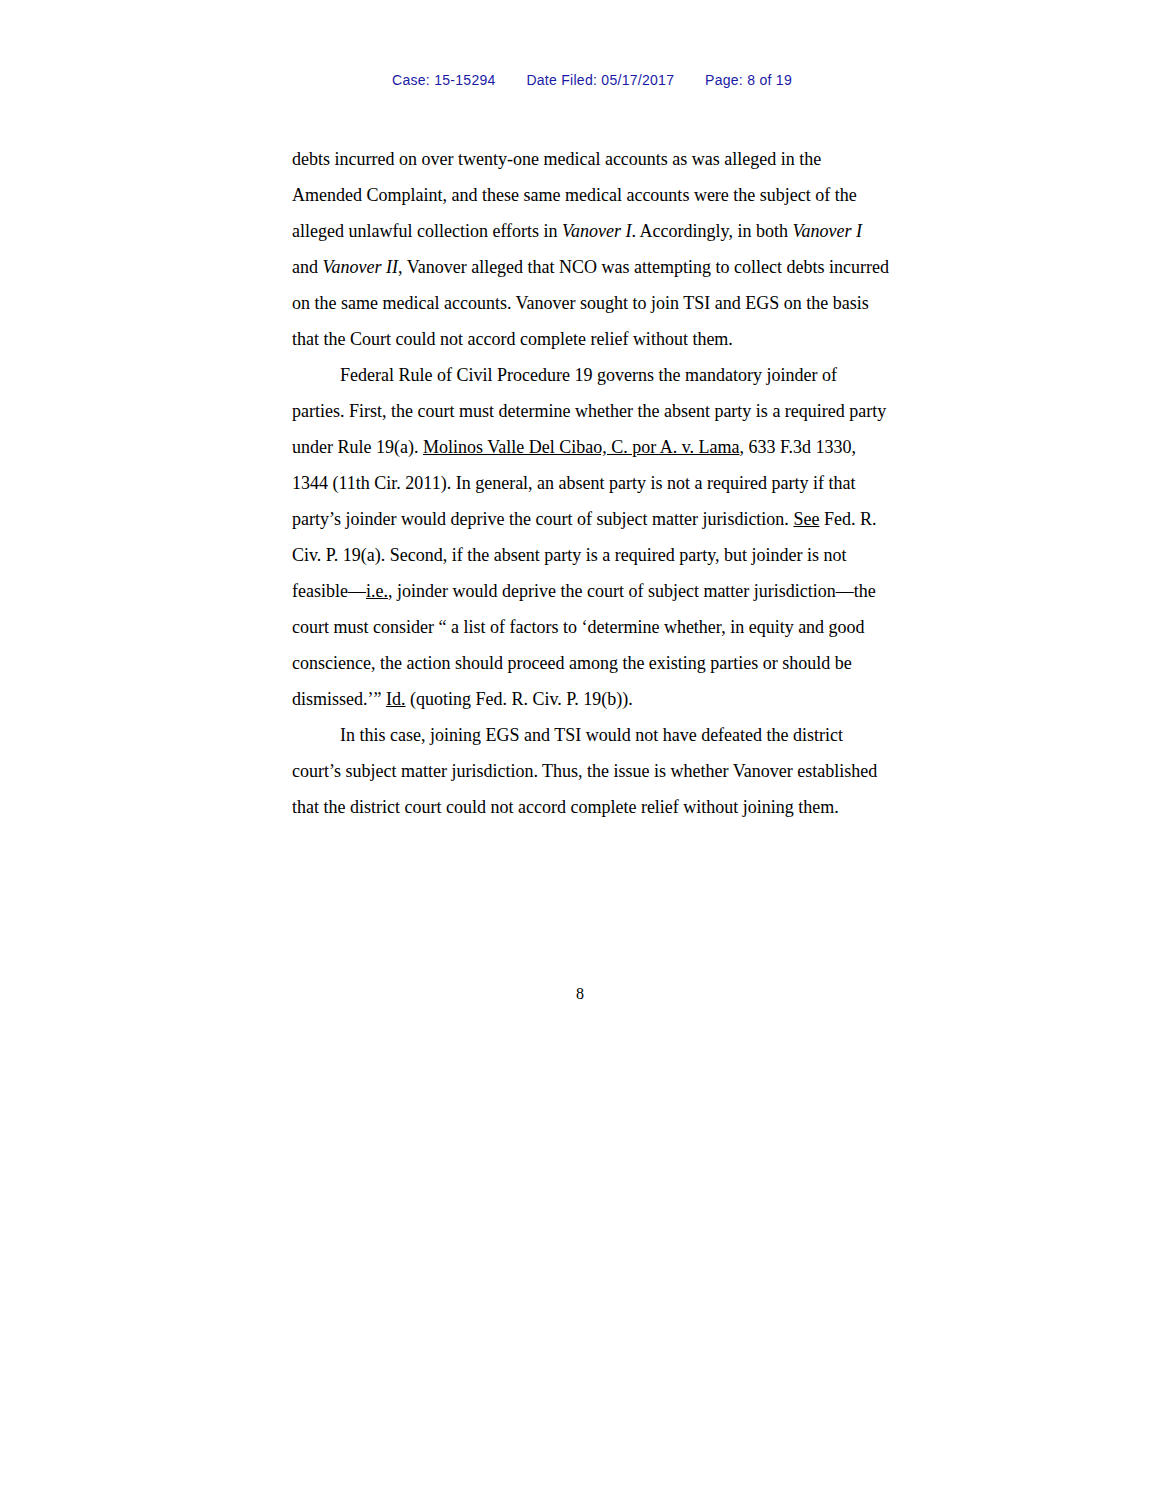Case: 15-15294 Date Filed: 05/17/2017 Page: 8 of 19
debts incurred on over twenty-one medical accounts as was alleged in the Amended Complaint, and these same medical accounts were the subject of the alleged unlawful collection efforts in Vanover I. Accordingly, in both Vanover I and Vanover II, Vanover alleged that NCO was attempting to collect debts incurred on the same medical accounts. Vanover sought to join TSI and EGS on the basis that the Court could not accord complete relief without them.
Federal Rule of Civil Procedure 19 governs the mandatory joinder of parties. First, the court must determine whether the absent party is a required party under Rule 19(a). Molinos Valle Del Cibao, C. por A. v. Lama, 633 F.3d 1330, 1344 (11th Cir. 2011). In general, an absent party is not a required party if that party’s joinder would deprive the court of subject matter jurisdiction. See Fed. R. Civ. P. 19(a). Second, if the absent party is a required party, but joinder is not feasible—i.e., joinder would deprive the court of subject matter jurisdiction—the court must consider “ a list of factors to ‘determine whether, in equity and good conscience, the action should proceed among the existing parties or should be dismissed.’” Id. (quoting Fed. R. Civ. P. 19(b)).
In this case, joining EGS and TSI would not have defeated the district court’s subject matter jurisdiction. Thus, the issue is whether Vanover established that the district court could not accord complete relief without joining them.
8